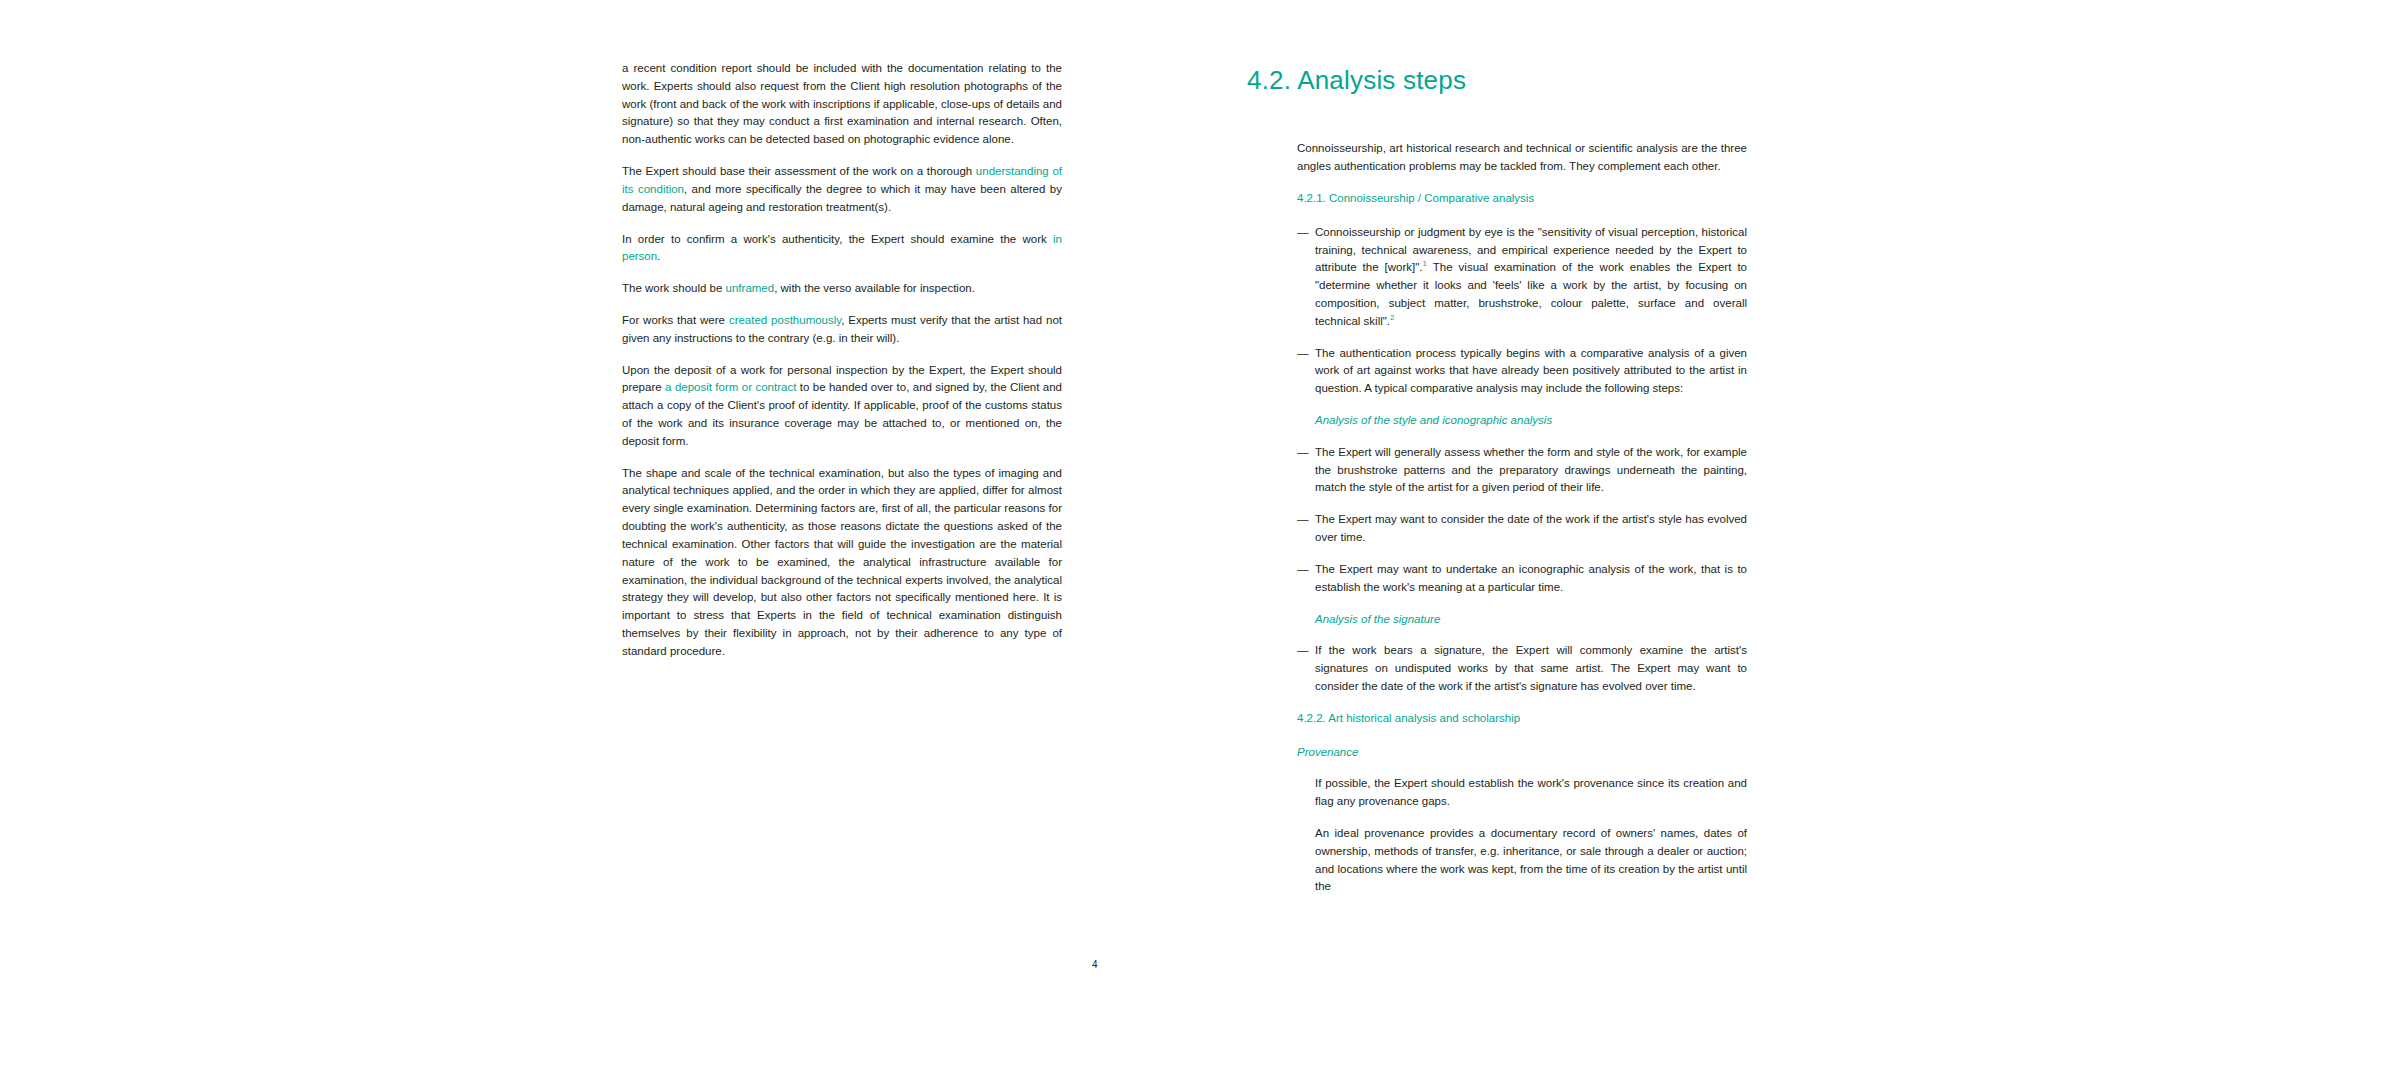a recent condition report should be included with the documentation relating to the work. Experts should also request from the Client high resolution photographs of the work (front and back of the work with inscriptions if applicable, close-ups of details and signature) so that they may conduct a first examination and internal research. Often, non-authentic works can be detected based on photographic evidence alone.
The Expert should base their assessment of the work on a thorough understanding of its condition, and more specifically the degree to which it may have been altered by damage, natural ageing and restoration treatment(s).
In order to confirm a work's authenticity, the Expert should examine the work in person.
The work should be unframed, with the verso available for inspection.
For works that were created posthumously, Experts must verify that the artist had not given any instructions to the contrary (e.g. in their will).
Upon the deposit of a work for personal inspection by the Expert, the Expert should prepare a deposit form or contract to be handed over to, and signed by, the Client and attach a copy of the Client's proof of identity. If applicable, proof of the customs status of the work and its insurance coverage may be attached to, or mentioned on, the deposit form.
The shape and scale of the technical examination, but also the types of imaging and analytical techniques applied, and the order in which they are applied, differ for almost every single examination. Determining factors are, first of all, the particular reasons for doubting the work's authenticity, as those reasons dictate the questions asked of the technical examination. Other factors that will guide the investigation are the material nature of the work to be examined, the analytical infrastructure available for examination, the individual background of the technical experts involved, the analytical strategy they will develop, but also other factors not specifically mentioned here. It is important to stress that Experts in the field of technical examination distinguish themselves by their flexibility in approach, not by their adherence to any type of standard procedure.
4
4.2. Analysis steps
Connoisseurship, art historical research and technical or scientific analysis are the three angles authentication problems may be tackled from. They complement each other.
4.2.1. Connoisseurship / Comparative analysis
Connoisseurship or judgment by eye is the "sensitivity of visual perception, historical training, technical awareness, and empirical experience needed by the Expert to attribute the [work]".1 The visual examination of the work enables the Expert to "determine whether it looks and 'feels' like a work by the artist, by focusing on composition, subject matter, brushstroke, colour palette, surface and overall technical skill".2
The authentication process typically begins with a comparative analysis of a given work of art against works that have already been positively attributed to the artist in question. A typical comparative analysis may include the following steps:
Analysis of the style and iconographic analysis
The Expert will generally assess whether the form and style of the work, for example the brushstroke patterns and the preparatory drawings underneath the painting, match the style of the artist for a given period of their life.
The Expert may want to consider the date of the work if the artist's style has evolved over time.
The Expert may want to undertake an iconographic analysis of the work, that is to establish the work's meaning at a particular time.
Analysis of the signature
If the work bears a signature, the Expert will commonly examine the artist's signatures on undisputed works by that same artist. The Expert may want to consider the date of the work if the artist's signature has evolved over time.
4.2.2. Art historical analysis and scholarship
Provenance
If possible, the Expert should establish the work's provenance since its creation and flag any provenance gaps.
An ideal provenance provides a documentary record of owners' names, dates of ownership, methods of transfer, e.g. inheritance, or sale through a dealer or auction; and locations where the work was kept, from the time of its creation by the artist until the
5